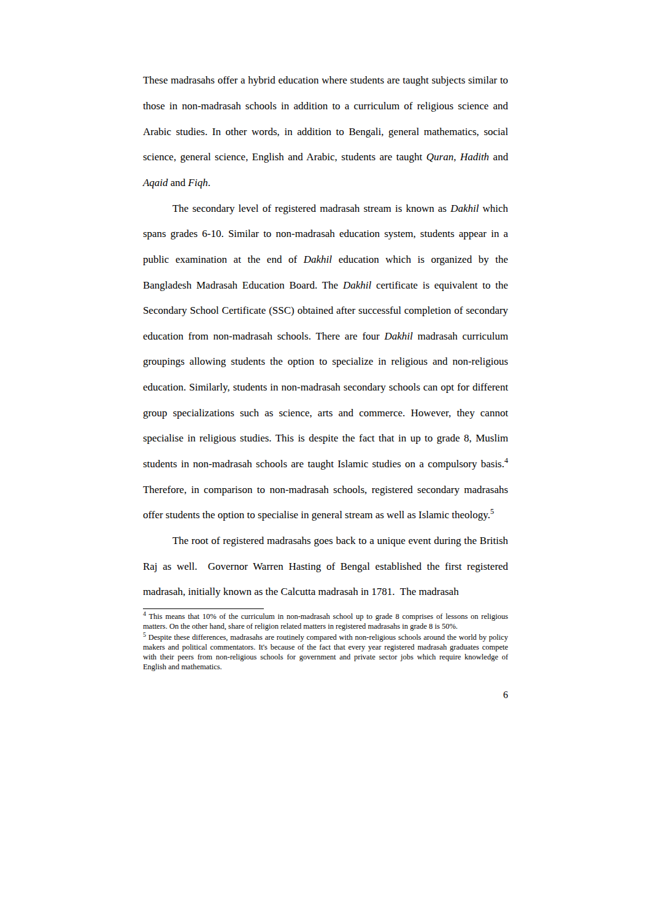These madrasahs offer a hybrid education where students are taught subjects similar to those in non-madrasah schools in addition to a curriculum of religious science and Arabic studies. In other words, in addition to Bengali, general mathematics, social science, general science, English and Arabic, students are taught Quran, Hadith and Aqaid and Fiqh.
The secondary level of registered madrasah stream is known as Dakhil which spans grades 6-10. Similar to non-madrasah education system, students appear in a public examination at the end of Dakhil education which is organized by the Bangladesh Madrasah Education Board. The Dakhil certificate is equivalent to the Secondary School Certificate (SSC) obtained after successful completion of secondary education from non-madrasah schools. There are four Dakhil madrasah curriculum groupings allowing students the option to specialize in religious and non-religious education. Similarly, students in non-madrasah secondary schools can opt for different group specializations such as science, arts and commerce. However, they cannot specialise in religious studies. This is despite the fact that in up to grade 8, Muslim students in non-madrasah schools are taught Islamic studies on a compulsory basis.4 Therefore, in comparison to non-madrasah schools, registered secondary madrasahs offer students the option to specialise in general stream as well as Islamic theology.5
The root of registered madrasahs goes back to a unique event during the British Raj as well. Governor Warren Hasting of Bengal established the first registered madrasah, initially known as the Calcutta madrasah in 1781. The madrasah
4 This means that 10% of the curriculum in non-madrasah school up to grade 8 comprises of lessons on religious matters. On the other hand, share of religion related matters in registered madrasahs in grade 8 is 50%.
5 Despite these differences, madrasahs are routinely compared with non-religious schools around the world by policy makers and political commentators. It's because of the fact that every year registered madrasah graduates compete with their peers from non-religious schools for government and private sector jobs which require knowledge of English and mathematics.
6